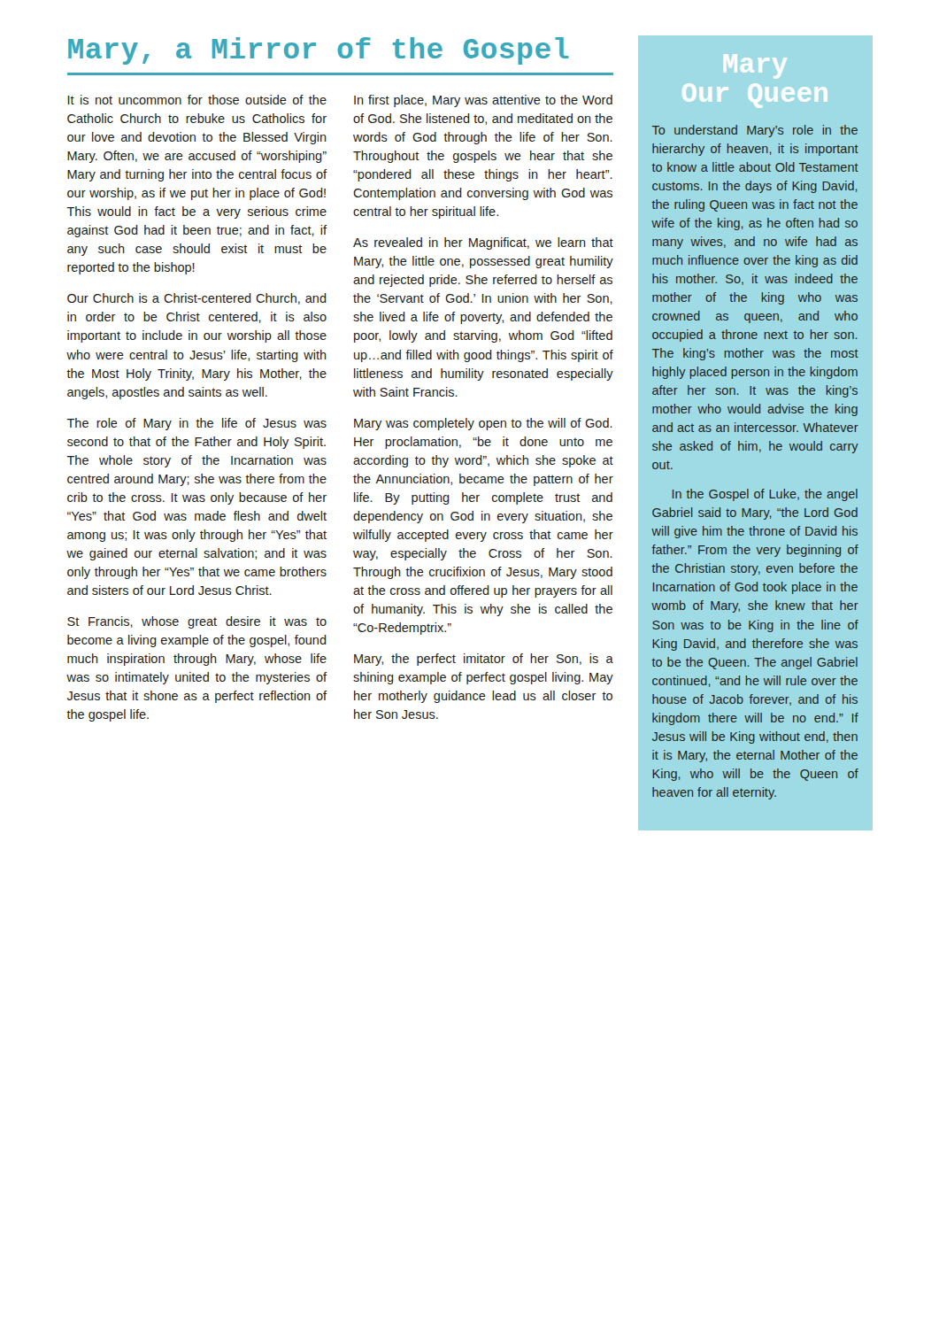Mary, a Mirror of the Gospel
It is not uncommon for those outside of the Catholic Church to rebuke us Catholics for our love and devotion to the Blessed Virgin Mary. Often, we are accused of “worshiping” Mary and turning her into the central focus of our worship, as if we put her in place of God! This would in fact be a very serious crime against God had it been true; and in fact, if any such case should exist it must be reported to the bishop!
Our Church is a Christ-centered Church, and in order to be Christ centered, it is also important to include in our worship all those who were central to Jesus’ life, starting with the Most Holy Trinity, Mary his Mother, the angels, apostles and saints as well.
The role of Mary in the life of Jesus was second to that of the Father and Holy Spirit. The whole story of the Incarnation was centred around Mary; she was there from the crib to the cross. It was only because of her “Yes” that God was made flesh and dwelt among us; It was only through her “Yes” that we gained our eternal salvation; and it was only through her “Yes” that we came brothers and sisters of our Lord Jesus Christ.
St Francis, whose great desire it was to become a living example of the gospel, found much inspiration through Mary, whose life was so intimately united to the mysteries of Jesus that it shone as a perfect reflection of the gospel life.
In first place, Mary was attentive to the Word of God. She listened to, and meditated on the words of God through the life of her Son. Throughout the gospels we hear that she “pondered all these things in her heart”. Contemplation and conversing with God was central to her spiritual life.
As revealed in her Magnificat, we learn that Mary, the little one, possessed great humility and rejected pride. She referred to herself as the ‘Servant of God.’ In union with her Son, she lived a life of poverty, and defended the poor, lowly and starving, whom God “lifted up…and filled with good things”. This spirit of littleness and humility resonated especially with Saint Francis.
Mary was completely open to the will of God. Her proclamation, “be it done unto me according to thy word”, which she spoke at the Annunciation, became the pattern of her life. By putting her complete trust and dependency on God in every situation, she wilfully accepted every cross that came her way, especially the Cross of her Son. Through the crucifixion of Jesus, Mary stood at the cross and offered up her prayers for all of humanity. This is why she is called the “Co-Redemptrix.”
Mary, the perfect imitator of her Son, is a shining example of perfect gospel living. May her motherly guidance lead us all closer to her Son Jesus.
Mary
Our Queen
To understand Mary’s role in the hierarchy of heaven, it is important to know a little about Old Testament customs. In the days of King David, the ruling Queen was in fact not the wife of the king, as he often had so many wives, and no wife had as much influence over the king as did his mother. So, it was indeed the mother of the king who was crowned as queen, and who occupied a throne next to her son. The king’s mother was the most highly placed person in the kingdom after her son. It was the king’s mother who would advise the king and act as an intercessor. Whatever she asked of him, he would carry out.
In the Gospel of Luke, the angel Gabriel said to Mary, “the Lord God will give him the throne of David his father.” From the very beginning of the Christian story, even before the Incarnation of God took place in the womb of Mary, she knew that her Son was to be King in the line of King David, and therefore she was to be the Queen. The angel Gabriel continued, “and he will rule over the house of Jacob forever, and of his kingdom there will be no end.” If Jesus will be King without end, then it is Mary, the eternal Mother of the King, who will be the Queen of heaven for all eternity.